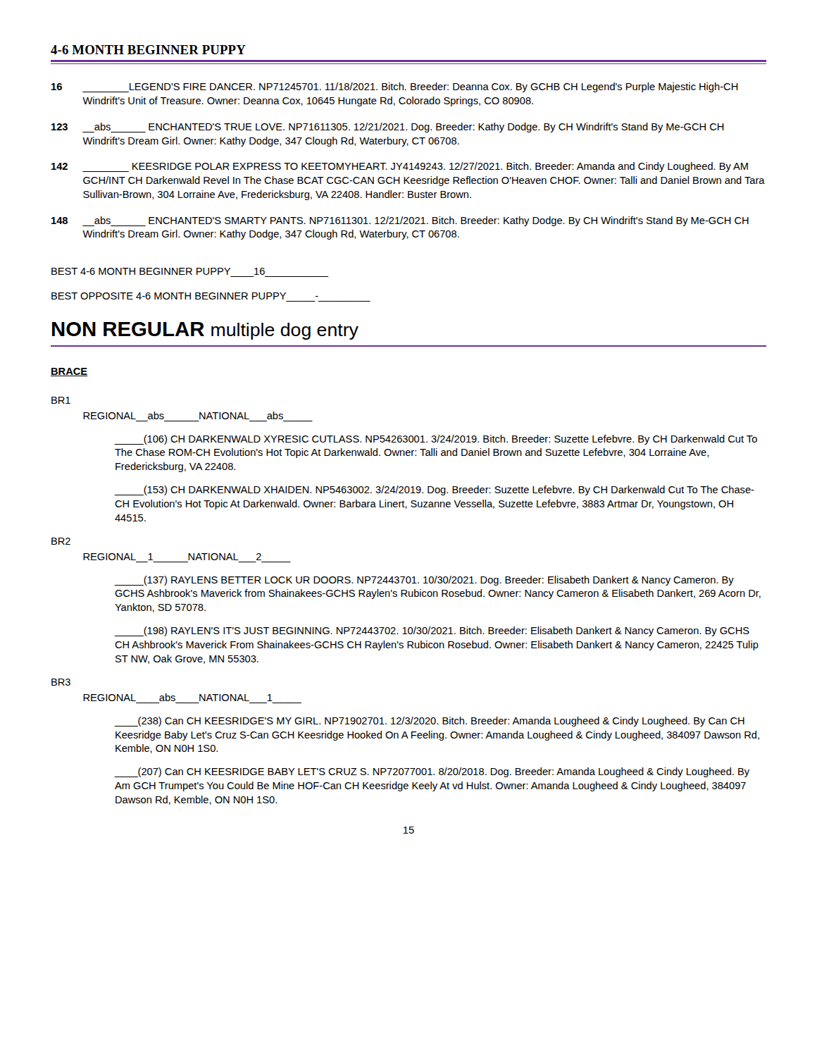4-6 MONTH BEGINNER PUPPY
16
________LEGEND'S FIRE DANCER. NP71245701. 11/18/2021. Bitch. Breeder: Deanna Cox. By GCHB CH Legend's Purple Majestic High-CH Windrift's Unit of Treasure. Owner: Deanna Cox, 10645 Hungate Rd, Colorado Springs, CO 80908.
123
__abs______ ENCHANTED'S TRUE LOVE. NP71611305. 12/21/2021. Dog. Breeder: Kathy Dodge. By CH Windrift's Stand By Me-GCH CH Windrift's Dream Girl. Owner: Kathy Dodge, 347 Clough Rd, Waterbury, CT 06708.
142
________ KEESRIDGE POLAR EXPRESS TO KEETOMYHEART. JY4149243. 12/27/2021. Bitch. Breeder: Amanda and Cindy Lougheed. By AM GCH/INT CH Darkenwald Revel In The Chase BCAT CGC-CAN GCH Keesridge Reflection O'Heaven CHOF. Owner: Talli and Daniel Brown and Tara Sullivan-Brown, 304 Lorraine Ave, Fredericksburg, VA 22408. Handler: Buster Brown.
148
__abs______ ENCHANTED'S SMARTY PANTS. NP71611301. 12/21/2021. Bitch. Breeder: Kathy Dodge. By CH Windrift's Stand By Me-GCH CH Windrift's Dream Girl. Owner: Kathy Dodge, 347 Clough Rd, Waterbury, CT 06708.
BEST 4-6 MONTH BEGINNER PUPPY____16___________
BEST OPPOSITE 4-6 MONTH BEGINNER PUPPY_____-_________
NON REGULAR multiple dog entry
BRACE
BR1
REGIONAL__abs______NATIONAL___abs_____
_____(106) CH DARKENWALD XYRESIC CUTLASS. NP54263001. 3/24/2019. Bitch. Breeder: Suzette Lefebvre. By CH Darkenwald Cut To The Chase ROM-CH Evolution's Hot Topic At Darkenwald. Owner: Talli and Daniel Brown and Suzette Lefebvre, 304 Lorraine Ave, Fredericksburg, VA 22408.
_____(153) CH DARKENWALD XHAIDEN. NP5463002. 3/24/2019. Dog. Breeder: Suzette Lefebvre. By CH Darkenwald Cut To The Chase-CH Evolution's Hot Topic At Darkenwald. Owner: Barbara Linert, Suzanne Vessella, Suzette Lefebvre, 3883 Artmar Dr, Youngstown, OH 44515.
BR2
REGIONAL__1______NATIONAL___2_____
_____(137) RAYLENS BETTER LOCK UR DOORS. NP72443701. 10/30/2021. Dog. Breeder: Elisabeth Dankert & Nancy Cameron. By GCHS Ashbrook's Maverick from Shainakees-GCHS Raylen's Rubicon Rosebud. Owner: Nancy Cameron & Elisabeth Dankert, 269 Acorn Dr, Yankton, SD 57078.
_____(198) RAYLEN'S IT'S JUST BEGINNING. NP72443702. 10/30/2021. Bitch. Breeder: Elisabeth Dankert & Nancy Cameron. By GCHS CH Ashbrook's Maverick From Shainakees-GCHS CH Raylen's Rubicon Rosebud. Owner: Elisabeth Dankert & Nancy Cameron, 22425 Tulip ST NW, Oak Grove, MN 55303.
BR3
REGIONAL____abs____NATIONAL___1_____
____(238) Can CH KEESRIDGE'S MY GIRL. NP71902701. 12/3/2020. Bitch. Breeder: Amanda Lougheed & Cindy Lougheed. By Can CH Keesridge Baby Let's Cruz S-Can GCH Keesridge Hooked On A Feeling. Owner: Amanda Lougheed & Cindy Lougheed, 384097 Dawson Rd, Kemble, ON N0H 1S0.
____(207) Can CH KEESRIDGE BABY LET'S CRUZ S. NP72077001. 8/20/2018. Dog. Breeder: Amanda Lougheed & Cindy Lougheed. By Am GCH Trumpet's You Could Be Mine HOF-Can CH Keesridge Keely At vd Hulst. Owner: Amanda Lougheed & Cindy Lougheed, 384097 Dawson Rd, Kemble, ON N0H 1S0.
15